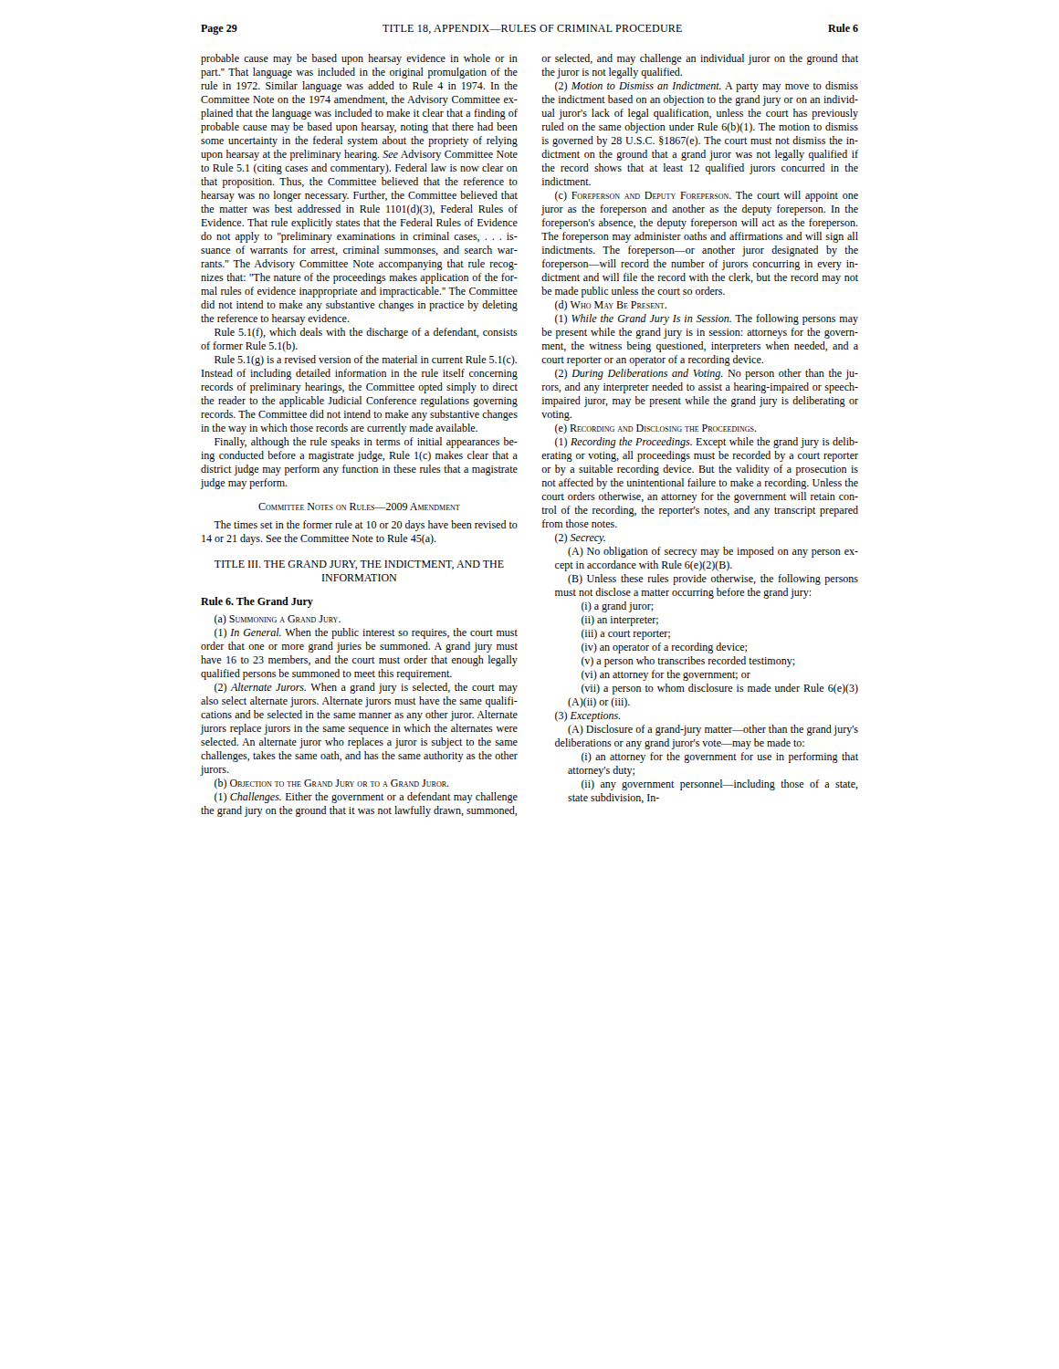Page 29 TITLE 18, APPENDIX—RULES OF CRIMINAL PROCEDURE Rule 6
probable cause may be based upon hearsay evidence in whole or in part.'' That language was included in the original promulgation of the rule in 1972. Similar language was added to Rule 4 in 1974. In the Committee Note on the 1974 amendment, the Advisory Committee explained that the language was included to make it clear that a finding of probable cause may be based upon hearsay, noting that there had been some uncertainty in the federal system about the propriety of relying upon hearsay at the preliminary hearing. See Advisory Committee Note to Rule 5.1 (citing cases and commentary). Federal law is now clear on that proposition. Thus, the Committee believed that the reference to hearsay was no longer necessary. Further, the Committee believed that the matter was best addressed in Rule 1101(d)(3), Federal Rules of Evidence. That rule explicitly states that the Federal Rules of Evidence do not apply to ''preliminary examinations in criminal cases, . . . issuance of warrants for arrest, criminal summonses, and search warrants.'' The Advisory Committee Note accompanying that rule recognizes that: ''The nature of the proceedings makes application of the formal rules of evidence inappropriate and impracticable.'' The Committee did not intend to make any substantive changes in practice by deleting the reference to hearsay evidence.
Rule 5.1(f), which deals with the discharge of a defendant, consists of former Rule 5.1(b).
Rule 5.1(g) is a revised version of the material in current Rule 5.1(c). Instead of including detailed information in the rule itself concerning records of preliminary hearings, the Committee opted simply to direct the reader to the applicable Judicial Conference regulations governing records. The Committee did not intend to make any substantive changes in the way in which those records are currently made available.
Finally, although the rule speaks in terms of initial appearances being conducted before a magistrate judge, Rule 1(c) makes clear that a district judge may perform any function in these rules that a magistrate judge may perform.
Committee Notes on Rules—2009 Amendment
The times set in the former rule at 10 or 20 days have been revised to 14 or 21 days. See the Committee Note to Rule 45(a).
TITLE III. THE GRAND JURY, THE INDICTMENT, AND THE INFORMATION
Rule 6. The Grand Jury
(a) Summoning a Grand Jury.
(1) In General. When the public interest so requires, the court must order that one or more grand juries be summoned. A grand jury must have 16 to 23 members, and the court must order that enough legally qualified persons be summoned to meet this requirement.
(2) Alternate Jurors. When a grand jury is selected, the court may also select alternate jurors. Alternate jurors must have the same qualifications and be selected in the same manner as any other juror. Alternate jurors replace jurors in the same sequence in which the alternates were selected. An alternate juror who replaces a juror is subject to the same challenges, takes the same oath, and has the same authority as the other jurors.
(b) Objection to the Grand Jury or to a Grand Juror.
(1) Challenges. Either the government or a defendant may challenge the grand jury on the ground that it was not lawfully drawn, summoned, or selected, and may challenge an individual juror on the ground that the juror is not legally qualified.
(2) Motion to Dismiss an Indictment. A party may move to dismiss the indictment based on an objection to the grand jury or on an individual juror's lack of legal qualification, unless the court has previously ruled on the same objection under Rule 6(b)(1). The motion to dismiss is governed by 28 U.S.C. §1867(e). The court must not dismiss the indictment on the ground that a grand juror was not legally qualified if the record shows that at least 12 qualified jurors concurred in the indictment.
(c) Foreperson and Deputy Foreperson. The court will appoint one juror as the foreperson and another as the deputy foreperson. In the foreperson's absence, the deputy foreperson will act as the foreperson. The foreperson may administer oaths and affirmations and will sign all indictments. The foreperson—or another juror designated by the foreperson—will record the number of jurors concurring in every indictment and will file the record with the clerk, but the record may not be made public unless the court so orders.
(d) Who May Be Present.
(1) While the Grand Jury Is in Session. The following persons may be present while the grand jury is in session: attorneys for the government, the witness being questioned, interpreters when needed, and a court reporter or an operator of a recording device.
(2) During Deliberations and Voting. No person other than the jurors, and any interpreter needed to assist a hearing-impaired or speech-impaired juror, may be present while the grand jury is deliberating or voting.
(e) Recording and Disclosing the Proceedings.
(1) Recording the Proceedings. Except while the grand jury is deliberating or voting, all proceedings must be recorded by a court reporter or by a suitable recording device. But the validity of a prosecution is not affected by the unintentional failure to make a recording. Unless the court orders otherwise, an attorney for the government will retain control of the recording, the reporter's notes, and any transcript prepared from those notes.
(2) Secrecy.
(A) No obligation of secrecy may be imposed on any person except in accordance with Rule 6(e)(2)(B).
(B) Unless these rules provide otherwise, the following persons must not disclose a matter occurring before the grand jury:
(i) a grand juror;
(ii) an interpreter;
(iii) a court reporter;
(iv) an operator of a recording device;
(v) a person who transcribes recorded testimony;
(vi) an attorney for the government; or
(vii) a person to whom disclosure is made under Rule 6(e)(3)(A)(ii) or (iii).
(3) Exceptions.
(A) Disclosure of a grand-jury matter—other than the grand jury's deliberations or any grand juror's vote—may be made to:
(i) an attorney for the government for use in performing that attorney's duty;
(ii) any government personnel—including those of a state, state subdivision, In-